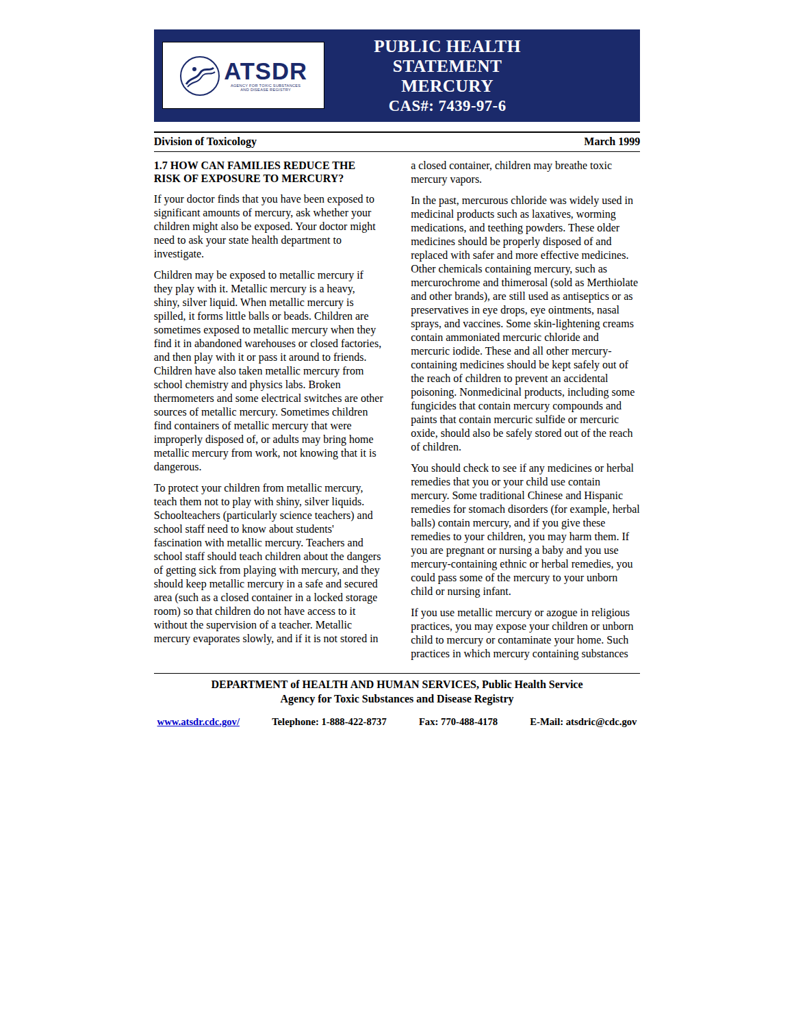ATSDR AGENCY FOR TOXIC SUBSTANCES
AND DISEASE REGISTRY
PUBLIC HEALTH STATEMENT MERCURY CAS#: 7439-97-6
Division of Toxicology March 1999
1.7 How can families reduce the risk of exposure to mercury?
If your doctor finds that you have been exposed to significant amounts of mercury, ask whether your children might also be exposed. Your doctor might need to ask your state health department to investigate.
Children may be exposed to metallic mercury if they play with it. Metallic mercury is a heavy, shiny, silver liquid. When metallic mercury is spilled, it forms little balls or beads. Children are sometimes exposed to metallic mercury when they find it in abandoned warehouses or closed factories, and then play with it or pass it around to friends. Children have also taken metallic mercury from school chemistry and physics labs. Broken thermometers and some electrical switches are other sources of metallic mercury. Sometimes children find containers of metallic mercury that were improperly disposed of, or adults may bring home metallic mercury from work, not knowing that it is dangerous.
To protect your children from metallic mercury, teach them not to play with shiny, silver liquids. Schoolteachers (particularly science teachers) and school staff need to know about students' fascination with metallic mercury. Teachers and school staff should teach children about the dangers of getting sick from playing with mercury, and they should keep metallic mercury in a safe and secured area (such as a closed container in a locked storage room) so that children do not have access to it without the supervision of a teacher. Metallic mercury evaporates slowly, and if it is not stored in a closed container, children may breathe toxic mercury vapors.
In the past, mercurous chloride was widely used in medicinal products such as laxatives, worming medications, and teething powders. These older medicines should be properly disposed of and replaced with safer and more effective medicines. Other chemicals containing mercury, such as mercurochrome and thimerosal (sold as Merthiolate and other brands), are still used as antiseptics or as preservatives in eye drops, eye ointments, nasal sprays, and vaccines. Some skin-lightening creams contain ammoniated mercuric chloride and mercuric iodide. These and all other mercury-containing medicines should be kept safely out of the reach of children to prevent an accidental poisoning. Nonmedicinal products, including some fungicides that contain mercury compounds and paints that contain mercuric sulfide or mercuric oxide, should also be safely stored out of the reach of children.
You should check to see if any medicines or herbal remedies that you or your child use contain mercury. Some traditional Chinese and Hispanic remedies for stomach disorders (for example, herbal balls) contain mercury, and if you give these remedies to your children, you may harm them. If you are pregnant or nursing a baby and you use mercury-containing ethnic or herbal remedies, you could pass some of the mercury to your unborn child or nursing infant.
If you use metallic mercury or azogue in religious practices, you may expose your children or unborn child to mercury or contaminate your home. Such practices in which mercury containing substances
DEPARTMENT of HEALTH AND HUMAN SERVICES, Public Health Service
Agency for Toxic Substances and Disease Registry
www.atsdr.cdc.gov/ Telephone: 1-888-422-8737 Fax: 770-488-4178 E-Mail: atsdric@cdc.gov